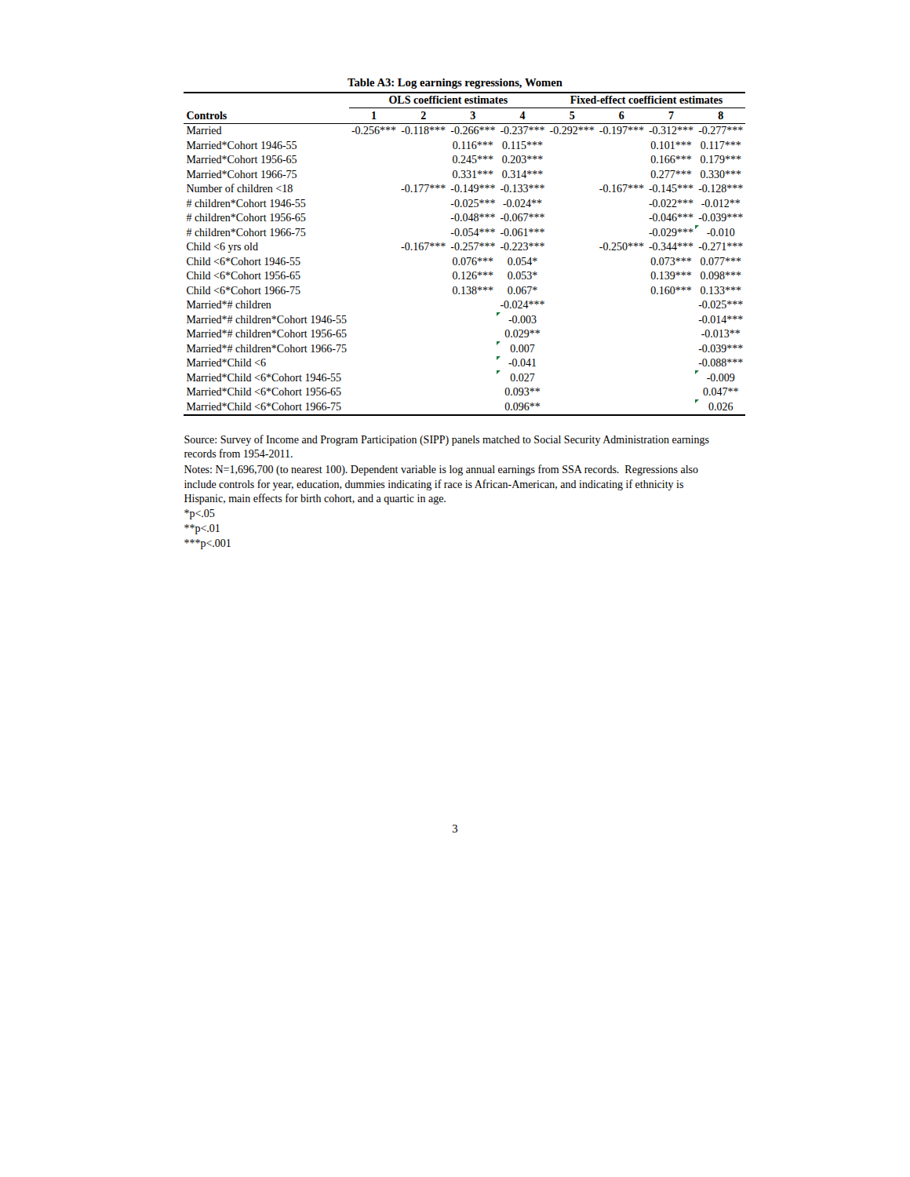Table A3: Log earnings regressions, Women
| | OLS coefficient estimates | Fixed-effect coefficient estimates |
| Controls | 1 | 2 | 3 | 4 | 5 | 6 | 7 | 8 |
| Married | -0.256*** | -0.118*** | -0.266*** | -0.237*** | -0.292*** | -0.197*** | -0.312*** | -0.277*** |
| Married*Cohort 1946-55 | | | 0.116*** | 0.115*** | | | 0.101*** | 0.117*** |
| Married*Cohort 1956-65 | | | 0.245*** | 0.203*** | | | 0.166*** | 0.179*** |
| Married*Cohort 1966-75 | | | 0.331*** | 0.314*** | | | 0.277*** | 0.330*** |
| Number of children <18 | | -0.177*** | -0.149*** | -0.133*** | | -0.167*** | -0.145*** | -0.128*** |
| # children*Cohort 1946-55 | | | -0.025*** | -0.024** | | | -0.022*** | -0.012** |
| # children*Cohort 1956-65 | | | -0.048*** | -0.067*** | | | -0.046*** | -0.039*** |
| # children*Cohort 1966-75 | | | -0.054*** | -0.061*** | | | -0.029*** | -0.010 |
| Child <6 yrs old | | -0.167*** | -0.257*** | -0.223*** | | -0.250*** | -0.344*** | -0.271*** |
| Child <6*Cohort 1946-55 | | | 0.076*** | 0.054* | | | 0.073*** | 0.077*** |
| Child <6*Cohort 1956-65 | | | 0.126*** | 0.053* | | | 0.139*** | 0.098*** |
| Child <6*Cohort 1966-75 | | | 0.138*** | 0.067* | | | 0.160*** | 0.133*** |
| Married*# children | | | | -0.024*** | | | | -0.025*** |
| Married*# children*Cohort 1946-55 | | | | -0.003 | | | | -0.014*** |
| Married*# children*Cohort 1956-65 | | | | 0.029** | | | | -0.013** |
| Married*# children*Cohort 1966-75 | | | | 0.007 | | | | -0.039*** |
| Married*Child <6 | | | | -0.041 | | | | -0.088*** |
| Married*Child <6*Cohort 1946-55 | | | | 0.027 | | | | -0.009 |
| Married*Child <6*Cohort 1956-65 | | | | 0.093** | | | | 0.047** |
| Married*Child <6*Cohort 1966-75 | | | | 0.096** | | | | 0.026 |
Source: Survey of Income and Program Participation (SIPP) panels matched to Social Security Administration earnings records from 1954-2011.
Notes: N=1,696,700 (to nearest 100). Dependent variable is log annual earnings from SSA records. Regressions also include controls for year, education, dummies indicating if race is African-American, and indicating if ethnicity is Hispanic, main effects for birth cohort, and a quartic in age.
*p<.05
**p<.01
***p<.001
3